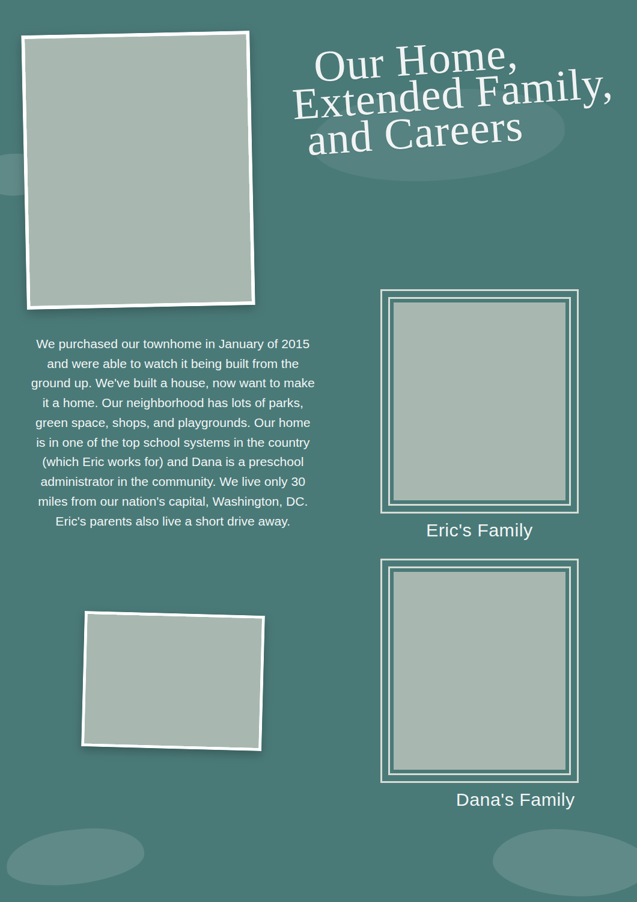Our Home, Extended Family, and Careers
We purchased our townhome in January of 2015 and were able to watch it being built from the ground up. We've built a house, now want to make it a home. Our neighborhood has lots of parks, green space, shops, and playgrounds. Our home is in one of the top school systems in the country (which Eric works for) and Dana is a preschool administrator in the community. We live only 30 miles from our nation's capital, Washington, DC. Eric's parents also live a short drive away.
Eric's Family
Dana's Family